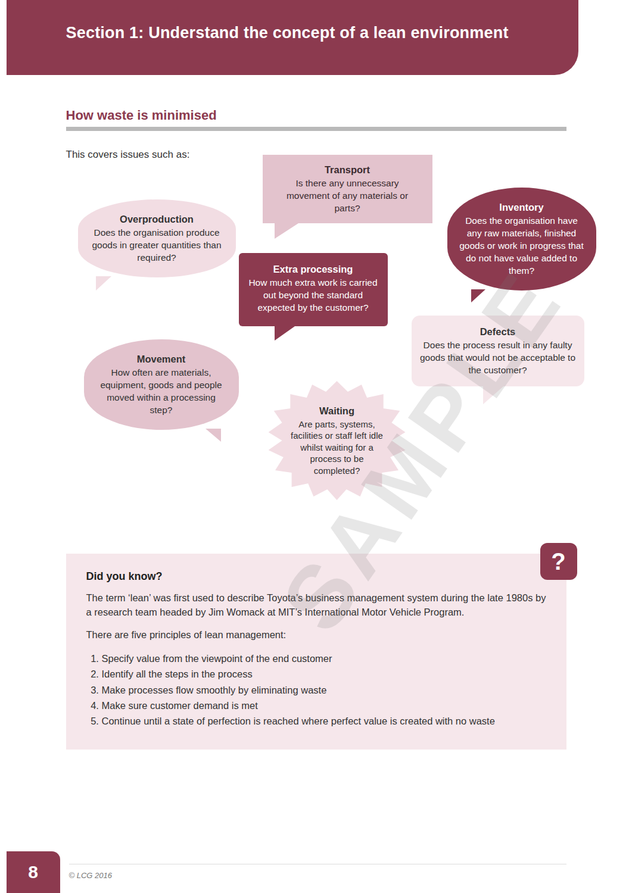Section 1: Understand the concept of a lean environment
How waste is minimised
This covers issues such as:
SAMPLE
Transport Is there any unnecessary movement of any materials or parts?
Overproduction Does the organisation produce goods in greater quantities than required?
Inventory Does the organisation have any raw materials, finished goods or work in progress that do not have value added to them?
Extra processing How much extra work is carried out beyond the standard expected by the customer?
Defects Does the process result in any faulty goods that would not be acceptable to the customer?
Movement How often are materials, equipment, goods and people moved within a processing step?
Waiting Are parts, systems, facilities or staff left idle whilst waiting for a process to be completed?
?
Did you know?
The term ‘lean’ was first used to describe Toyota’s business management system during the late 1980s by a research team headed by Jim Womack at MIT’s International Motor Vehicle Program.
There are five principles of lean management:
Specify value from the viewpoint of the end customer
Identify all the steps in the process
Make processes flow smoothly by eliminating waste
Make sure customer demand is met
Continue until a state of perfection is reached where perfect value is created with no waste
8
© LCG 2016